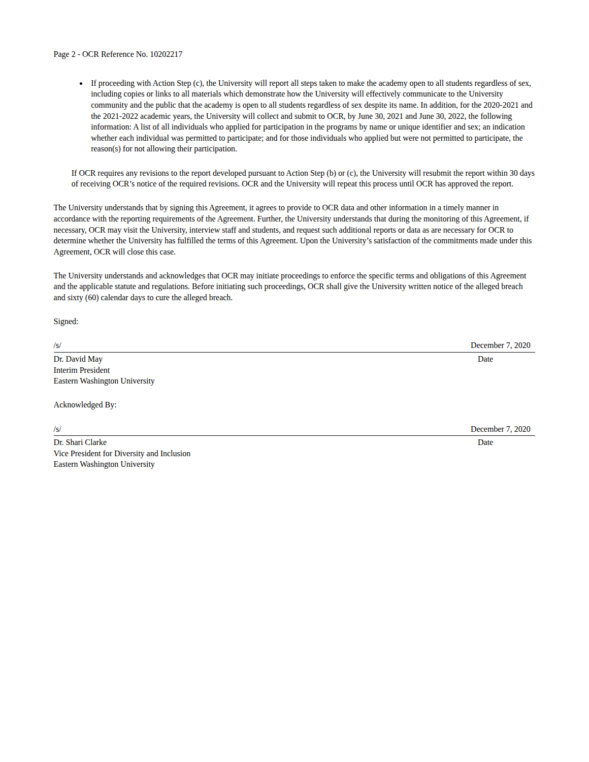Page 2 - OCR Reference No. 10202217
If proceeding with Action Step (c), the University will report all steps taken to make the academy open to all students regardless of sex, including copies or links to all materials which demonstrate how the University will effectively communicate to the University community and the public that the academy is open to all students regardless of sex despite its name. In addition, for the 2020-2021 and the 2021-2022 academic years, the University will collect and submit to OCR, by June 30, 2021 and June 30, 2022, the following information: A list of all individuals who applied for participation in the programs by name or unique identifier and sex; an indication whether each individual was permitted to participate; and for those individuals who applied but were not permitted to participate, the reason(s) for not allowing their participation.
If OCR requires any revisions to the report developed pursuant to Action Step (b) or (c), the University will resubmit the report within 30 days of receiving OCR’s notice of the required revisions. OCR and the University will repeat this process until OCR has approved the report.
The University understands that by signing this Agreement, it agrees to provide to OCR data and other information in a timely manner in accordance with the reporting requirements of the Agreement. Further, the University understands that during the monitoring of this Agreement, if necessary, OCR may visit the University, interview staff and students, and request such additional reports or data as are necessary for OCR to determine whether the University has fulfilled the terms of this Agreement. Upon the University’s satisfaction of the commitments made under this Agreement, OCR will close this case.
The University understands and acknowledges that OCR may initiate proceedings to enforce the specific terms and obligations of this Agreement and the applicable statute and regulations. Before initiating such proceedings, OCR shall give the University written notice of the alleged breach and sixty (60) calendar days to cure the alleged breach.
Signed:
/s/ December 7, 2020
Dr. David May
Interim President
Eastern Washington University
Date
Acknowledged By:
/s/ December 7, 2020
Dr. Shari Clarke
Vice President for Diversity and Inclusion
Eastern Washington University
Date